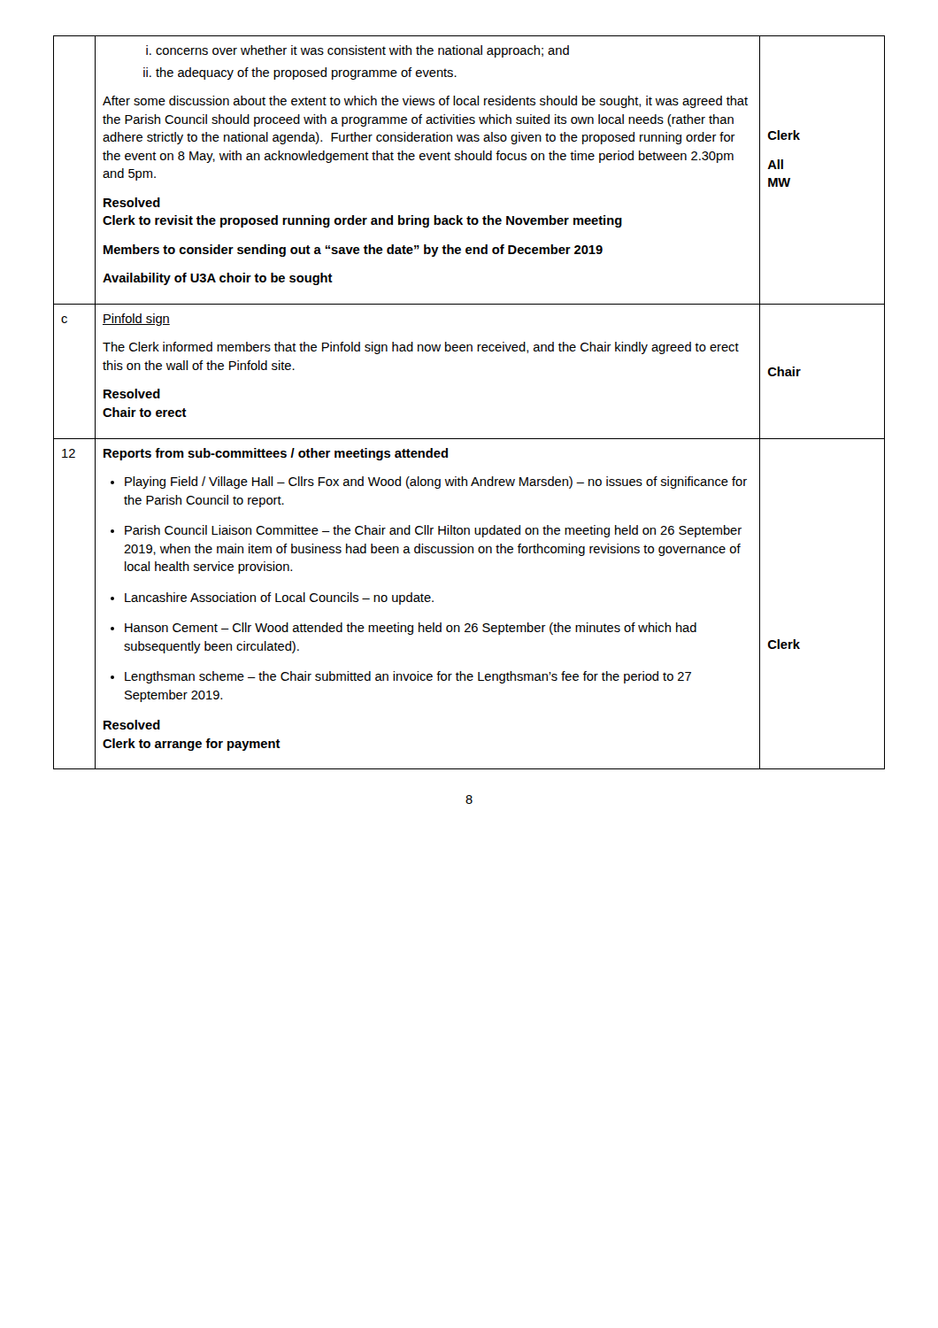| | concerns over whether it was consistent with the national approach; and the adequacy of the proposed programme of events. After some discussion about the extent to which the views of local residents should be sought, it was agreed that the Parish Council should proceed with a programme of activities which suited its own local needs (rather than adhere strictly to the national agenda). Further consideration was also given to the proposed running order for the event on 8 May, with an acknowledgement that the event should focus on the time period between 2.30pm and 5pm. Resolved Clerk to revisit the proposed running order and bring back to the November meeting Members to consider sending out a “save the date” by the end of December 2019 Availability of U3A choir to be sought | Clerk All MW |
| c | Pinfold sign The Clerk informed members that the Pinfold sign had now been received, and the Chair kindly agreed to erect this on the wall of the Pinfold site. Resolved Chair to erect | Chair |
| 12 | Reports from sub-committees / other meetings attended Playing Field / Village Hall – Cllrs Fox and Wood (along with Andrew Marsden) – no issues of significance for the Parish Council to report. Parish Council Liaison Committee – the Chair and Cllr Hilton updated on the meeting held on 26 September 2019, when the main item of business had been a discussion on the forthcoming revisions to governance of local health service provision. Lancashire Association of Local Councils – no update. Hanson Cement – Cllr Wood attended the meeting held on 26 September (the minutes of which had subsequently been circulated). Lengthsman scheme – the Chair submitted an invoice for the Lengthsman’s fee for the period to 27 September 2019. Resolved Clerk to arrange for payment | Clerk |
8